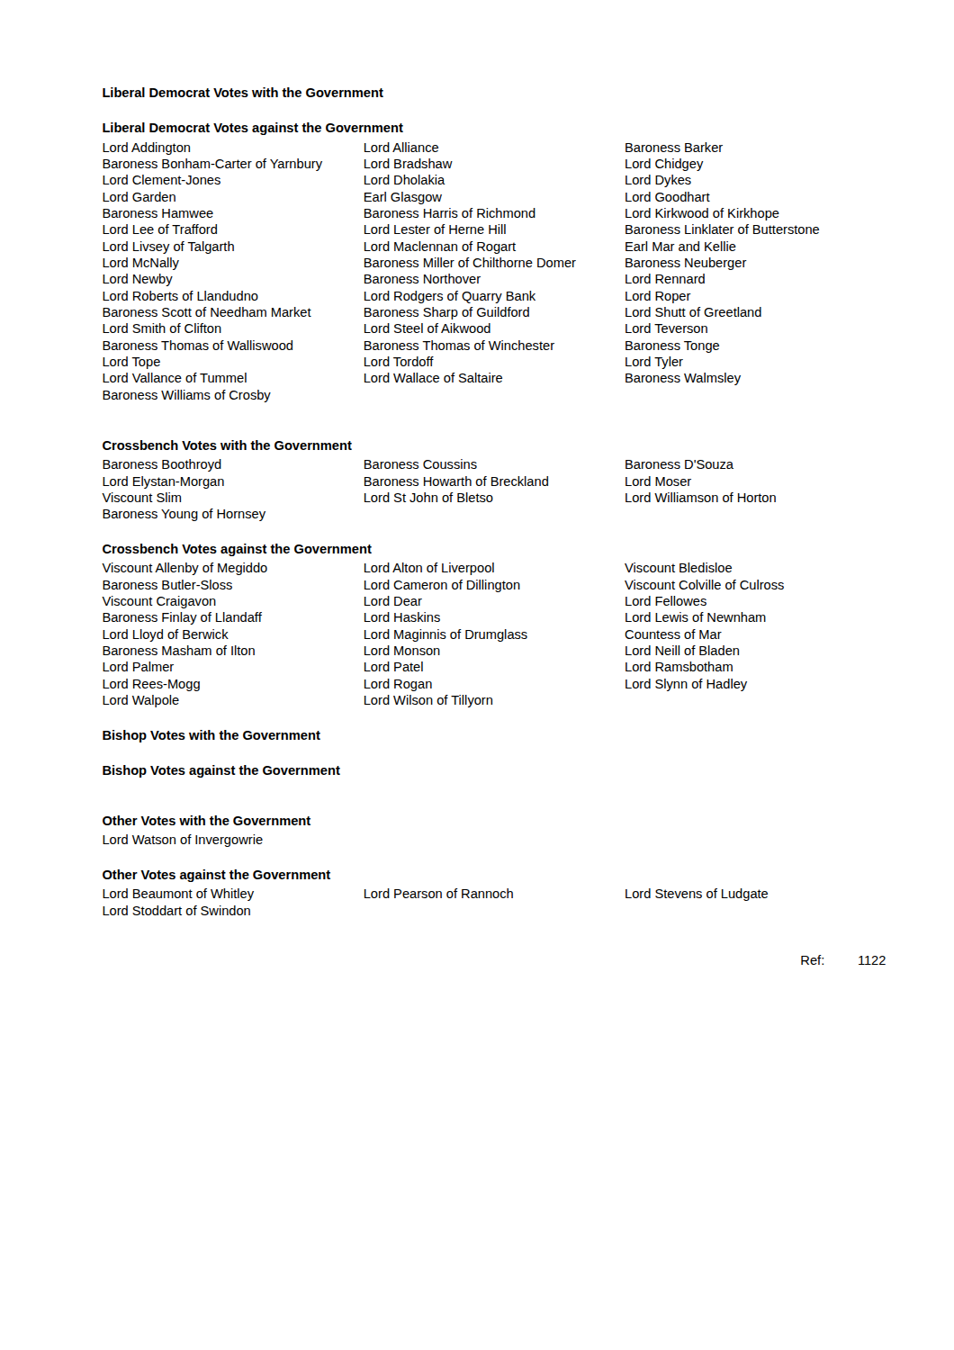Liberal Democrat Votes with the Government
Liberal Democrat Votes against the Government
| Lord Addington | Lord Alliance | Baroness Barker |
| Baroness Bonham-Carter of Yarnbury | Lord Bradshaw | Lord Chidgey |
| Lord Clement-Jones | Lord Dholakia | Lord Dykes |
| Lord Garden | Earl Glasgow | Lord Goodhart |
| Baroness Hamwee | Baroness Harris of Richmond | Lord Kirkwood of Kirkhope |
| Lord Lee of Trafford | Lord Lester of Herne Hill | Baroness Linklater of Butterstone |
| Lord Livsey of Talgarth | Lord Maclennan of Rogart | Earl Mar and Kellie |
| Lord McNally | Baroness Miller of Chilthorne Domer | Baroness Neuberger |
| Lord Newby | Baroness Northover | Lord Rennard |
| Lord Roberts of Llandudno | Lord Rodgers of Quarry Bank | Lord Roper |
| Baroness Scott of Needham Market | Baroness Sharp of Guildford | Lord Shutt of Greetland |
| Lord Smith of Clifton | Lord Steel of Aikwood | Lord Teverson |
| Baroness Thomas of Walliswood | Baroness Thomas of Winchester | Baroness Tonge |
| Lord Tope | Lord Tordoff | Lord Tyler |
| Lord Vallance of Tummel | Lord Wallace of Saltaire | Baroness Walmsley |
| Baroness Williams of Crosby | | |
Crossbench Votes with the Government
| Baroness Boothroyd | Baroness Coussins | Baroness D'Souza |
| Lord Elystan-Morgan | Baroness Howarth of Breckland | Lord Moser |
| Viscount Slim | Lord St John of Bletso | Lord Williamson of Horton |
| Baroness Young of Hornsey | | |
Crossbench Votes against the Government
| Viscount Allenby of Megiddo | Lord Alton of Liverpool | Viscount Bledisloe |
| Baroness Butler-Sloss | Lord Cameron of Dillington | Viscount Colville of Culross |
| Viscount Craigavon | Lord Dear | Lord Fellowes |
| Baroness Finlay of Llandaff | Lord Haskins | Lord Lewis of Newnham |
| Lord Lloyd of Berwick | Lord Maginnis of Drumglass | Countess of Mar |
| Baroness Masham of Ilton | Lord Monson | Lord Neill of Bladen |
| Lord Palmer | Lord Patel | Lord Ramsbotham |
| Lord Rees-Mogg | Lord Rogan | Lord Slynn of Hadley |
| Lord Walpole | Lord Wilson of Tillyorn | |
Bishop Votes with the Government
Bishop Votes against the Government
Other Votes with the Government
| Lord Watson of Invergowrie | | |
Other Votes against the Government
| Lord Beaumont of Whitley | Lord Pearson of Rannoch | Lord Stevens of Ludgate |
| Lord Stoddart of Swindon | | |
Ref:1122